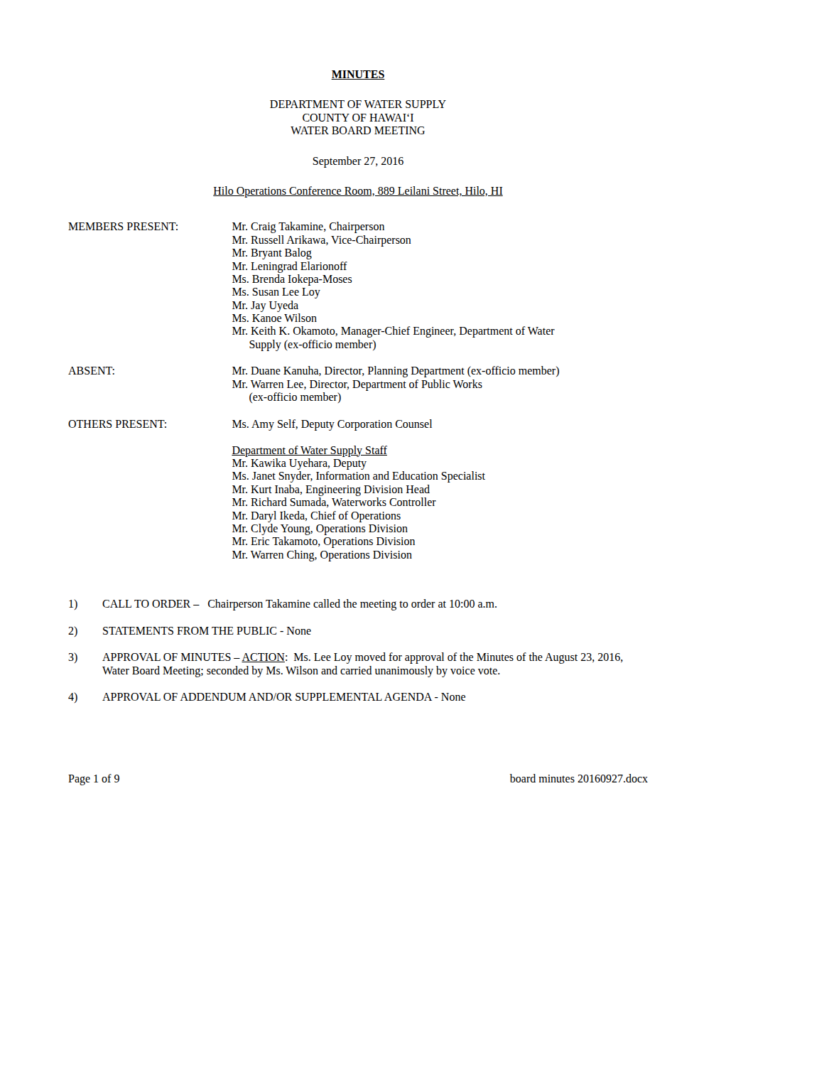MINUTES
DEPARTMENT OF WATER SUPPLY
COUNTY OF HAWAIʻI
WATER BOARD MEETING
September 27, 2016
Hilo Operations Conference Room, 889 Leilani Street, Hilo, HI
| MEMBERS PRESENT: | Mr. Craig Takamine, Chairperson Mr. Russell Arikawa, Vice-Chairperson Mr. Bryant Balog Mr. Leningrad Elarionoff Ms. Brenda Iokepa-Moses Ms. Susan Lee Loy Mr. Jay Uyeda Ms. Kanoe Wilson Mr. Keith K. Okamoto, Manager-Chief Engineer, Department of Water Supply (ex-officio member) |
| ABSENT: | Mr. Duane Kanuha, Director, Planning Department (ex-officio member) Mr. Warren Lee, Director, Department of Public Works (ex-officio member) |
| OTHERS PRESENT: | Ms. Amy Self, Deputy Corporation Counsel Department of Water Supply Staff Mr. Kawika Uyehara, Deputy Ms. Janet Snyder, Information and Education Specialist Mr. Kurt Inaba, Engineering Division Head Mr. Richard Sumada, Waterworks Controller Mr. Daryl Ikeda, Chief of Operations Mr. Clyde Young, Operations Division Mr. Eric Takamoto, Operations Division Mr. Warren Ching, Operations Division |
1) CALL TO ORDER – Chairperson Takamine called the meeting to order at 10:00 a.m.
2) STATEMENTS FROM THE PUBLIC - None
3) APPROVAL OF MINUTES – ACTION: Ms. Lee Loy moved for approval of the Minutes of the August 23, 2016, Water Board Meeting; seconded by Ms. Wilson and carried unanimously by voice vote.
4) APPROVAL OF ADDENDUM AND/OR SUPPLEMENTAL AGENDA - None
Page 1 of 9 board minutes 20160927.docx